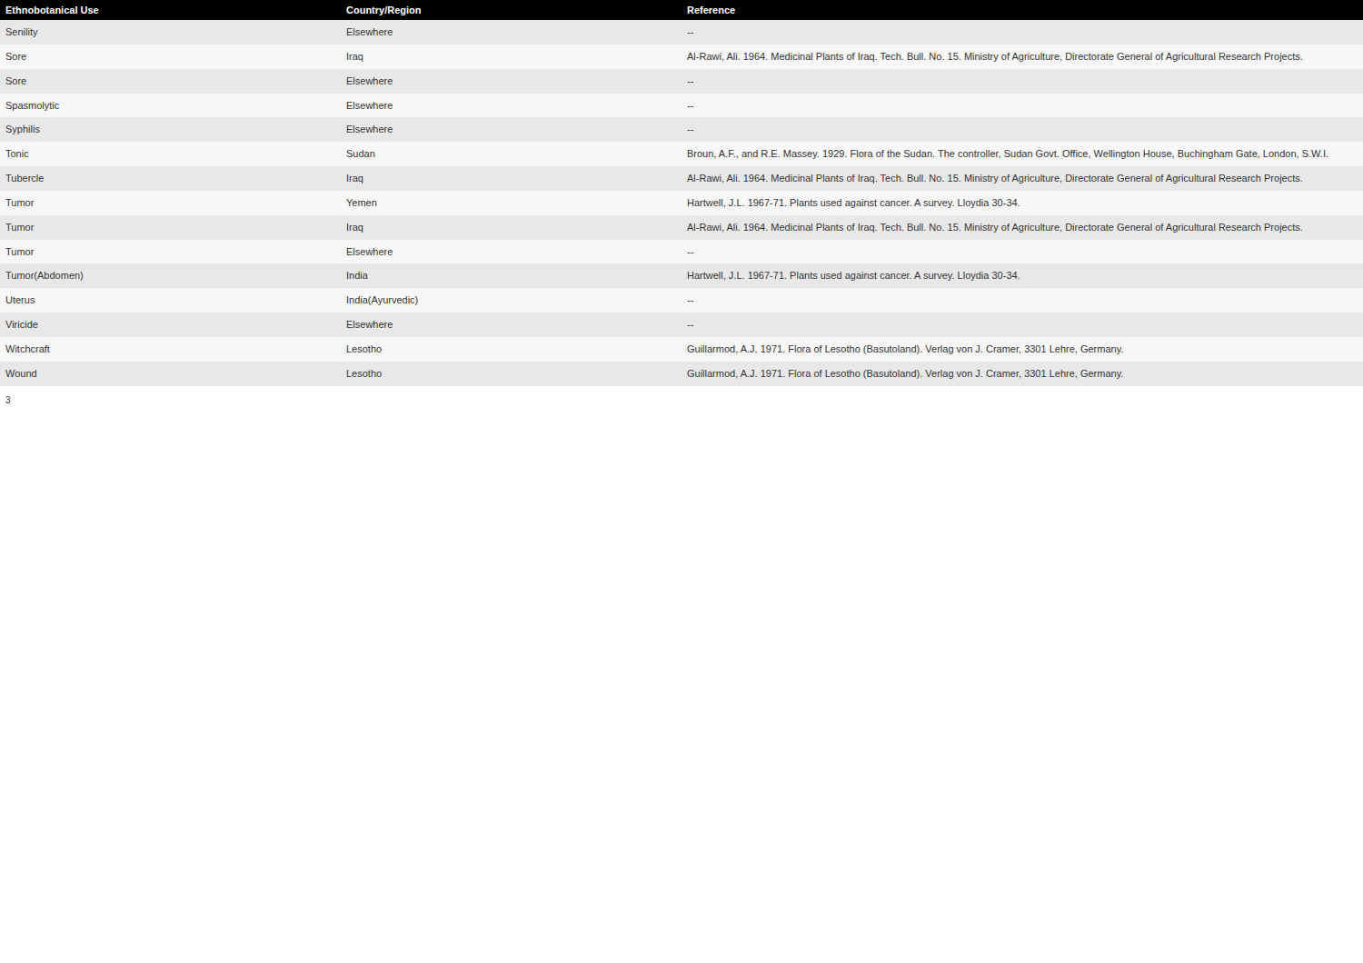| Ethnobotanical Use | Country/Region | Reference |
| --- | --- | --- |
| Senility | Elsewhere | -- |
| Sore | Iraq | Al-Rawi, Ali. 1964. Medicinal Plants of Iraq. Tech. Bull. No. 15. Ministry of Agriculture, Directorate General of Agricultural Research Projects. |
| Sore | Elsewhere | -- |
| Spasmolytic | Elsewhere | -- |
| Syphilis | Elsewhere | -- |
| Tonic | Sudan | Broun, A.F., and R.E. Massey. 1929. Flora of the Sudan. The controller, Sudan Govt. Office, Wellington House, Buchingham Gate, London, S.W.I. |
| Tubercle | Iraq | Al-Rawi, Ali. 1964. Medicinal Plants of Iraq. Tech. Bull. No. 15. Ministry of Agriculture, Directorate General of Agricultural Research Projects. |
| Tumor | Yemen | Hartwell, J.L. 1967-71. Plants used against cancer. A survey. Lloydia 30-34. |
| Tumor | Iraq | Al-Rawi, Ali. 1964. Medicinal Plants of Iraq. Tech. Bull. No. 15. Ministry of Agriculture, Directorate General of Agricultural Research Projects. |
| Tumor | Elsewhere | -- |
| Tumor(Abdomen) | India | Hartwell, J.L. 1967-71. Plants used against cancer. A survey. Lloydia 30-34. |
| Uterus | India(Ayurvedic) | -- |
| Viricide | Elsewhere | -- |
| Witchcraft | Lesotho | Guillarmod, A.J. 1971. Flora of Lesotho (Basutoland). Verlag von J. Cramer, 3301 Lehre, Germany. |
| Wound | Lesotho | Guillarmod, A.J. 1971. Flora of Lesotho (Basutoland). Verlag von J. Cramer, 3301 Lehre, Germany. |
3